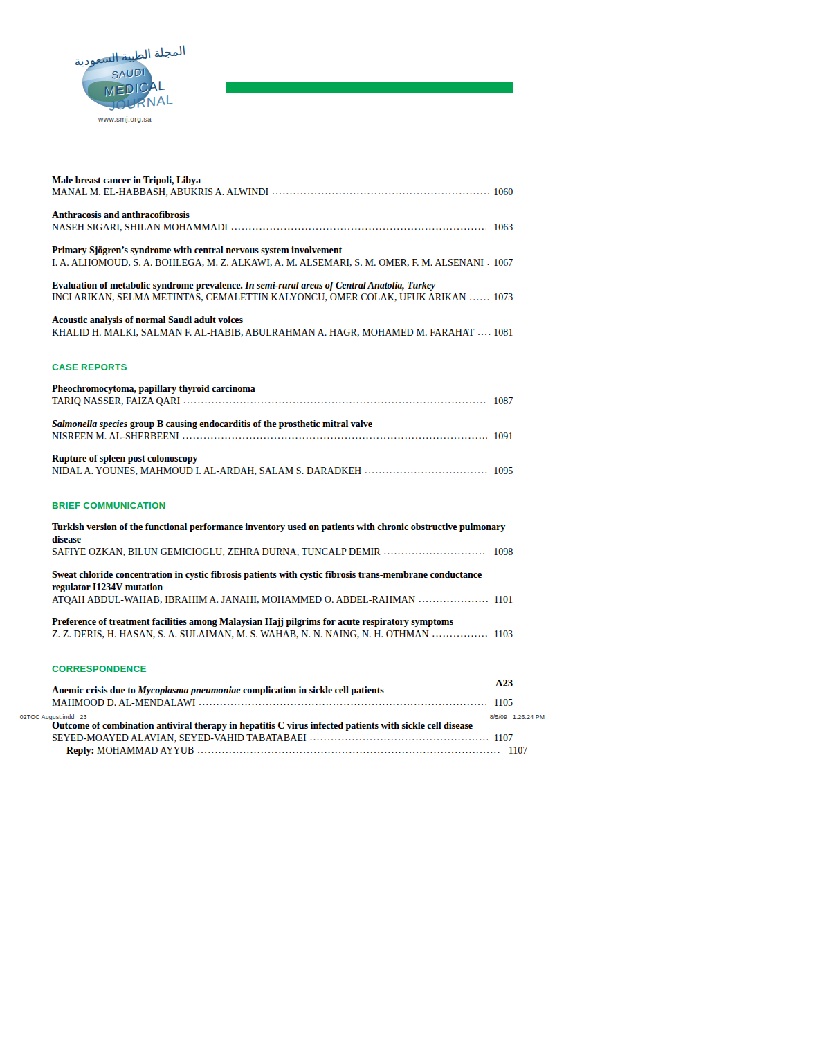المجلة الطبية السعودية
SAUDI
MEDICAL
JOURNAL
www.smj.org.sa
Male breast cancer in Tripoli, Libya
MANAL M. EL-HABBASH, ABUKRIS A. ALWINDI .......................................................................................................... 1060
Anthracosis and anthracofibrosis
NASEH SIGARI, SHILAN MOHAMMADI ......................................................................................................... 1063
Primary Sjögren’s syndrome with central nervous system involvement
I. A. ALHOMOUD, S. A. BOHLEGA, M. Z. ALKAWI, A. M. ALSEMARI, S. M. OMER, F. M. ALSENANI ...... 1067
Evaluation of metabolic syndrome prevalence. In semi-rural areas of Central Anatolia, Turkey
INCI ARIKAN, SELMA METINTAS, CEMALETTIN KALYONCU, OMER COLAK, UFUK ARIKAN ............ 1073
Acoustic analysis of normal Saudi adult voices
KHALID H. MALKI, SALMAN F. AL-HABIB, ABULRAHMAN A. HAGR, MOHAMED M. FARAHAT .......... 1081
CASE REPORTS
Pheochromocytoma, papillary thyroid carcinoma
TARIQ NASSER, FAIZA QARI ................................................................................................................................. 1087
Salmonella species group B causing endocarditis of the prosthetic mitral valve
NISREEN M. AL-SHERBEENI ................................................................................................................................. 1091
Rupture of spleen post colonoscopy
NIDAL A. YOUNES, MAHMOUD I. AL-ARDAH, SALAM S. DARADKEH .......................................................... 1095
BRIEF COMMUNICATION
Turkish version of the functional performance inventory used on patients with chronic obstructive pulmonary disease
SAFIYE OZKAN, BILUN GEMICIOGLU, ZEHRA DURNA, TUNCALP DEMIR .......................................... 1098
Sweat chloride concentration in cystic fibrosis patients with cystic fibrosis trans-membrane conductance regulator I1234V mutation
ATQAH ABDUL-WAHAB, IBRAHIM A. JANAHI, MOHAMMED O. ABDEL-RAHMAN ................................ 1101
Preference of treatment facilities among Malaysian Hajj pilgrims for acute respiratory symptoms
Z. Z. DERIS, H. HASAN, S. A. SULAIMAN, M. S. WAHAB, N. N. NAING, N. H. OTHMAN ......................... 1103
CORRESPONDENCE
Anemic crisis due to Mycoplasma pneumoniae complication in sickle cell patients
MAHMOOD D. AL-MENDALAWI .................................................................................................................. 1105
Outcome of combination antiviral therapy in hepatitis C virus infected patients with sickle cell disease
SEYED-MOAYED ALAVIAN, SEYED-VAHID TABATABAEI ............................................................................. 1107
Reply: MOHAMMAD AYYUB ....................................................................................................................... 1107
A23
02TOC August.indd 23 8/5/09 1:26:24 PM